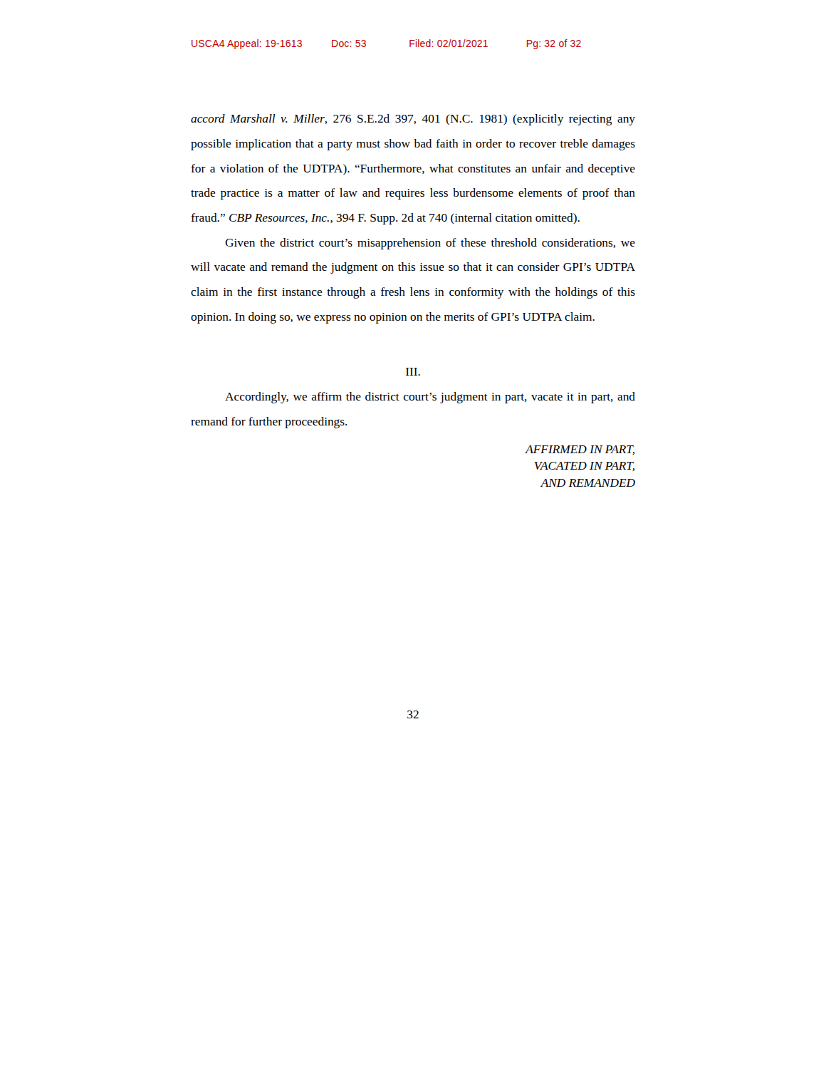USCA4 Appeal: 19-1613 Doc: 53 Filed: 02/01/2021 Pg: 32 of 32
accord Marshall v. Miller, 276 S.E.2d 397, 401 (N.C. 1981) (explicitly rejecting any possible implication that a party must show bad faith in order to recover treble damages for a violation of the UDTPA). “Furthermore, what constitutes an unfair and deceptive trade practice is a matter of law and requires less burdensome elements of proof than fraud.” CBP Resources, Inc., 394 F. Supp. 2d at 740 (internal citation omitted).
Given the district court’s misapprehension of these threshold considerations, we will vacate and remand the judgment on this issue so that it can consider GPI’s UDTPA claim in the first instance through a fresh lens in conformity with the holdings of this opinion. In doing so, we express no opinion on the merits of GPI’s UDTPA claim.
III.
Accordingly, we affirm the district court’s judgment in part, vacate it in part, and remand for further proceedings.
AFFIRMED IN PART,
VACATED IN PART,
AND REMANDED
32